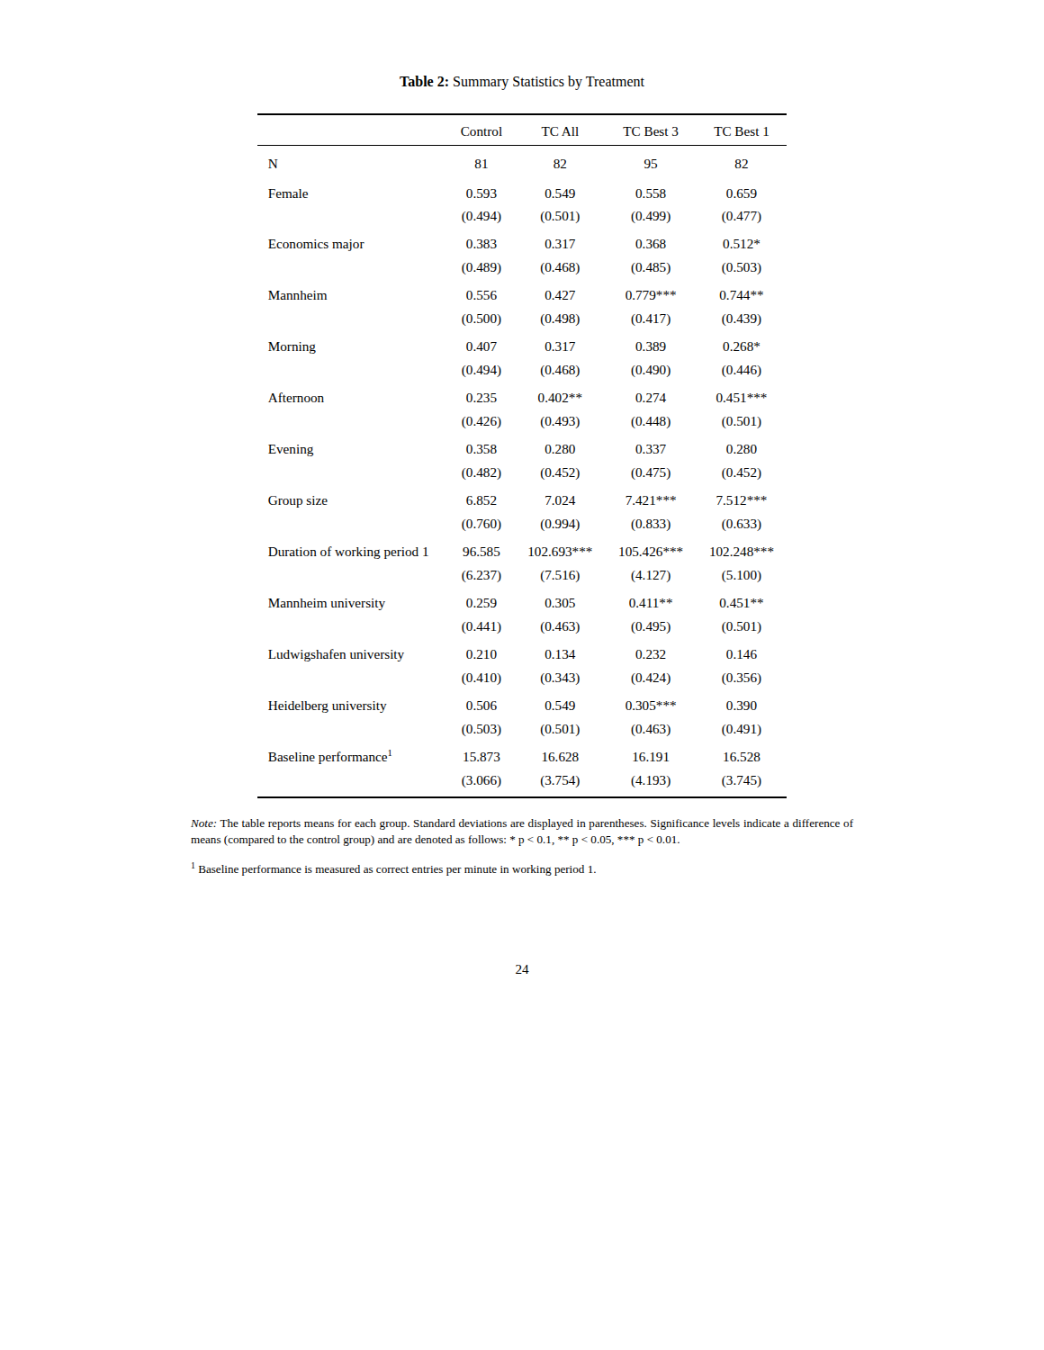Table 2: Summary Statistics by Treatment
| | Control | TC All | TC Best 3 | TC Best 1 |
| --- | --- | --- | --- | --- |
| N | 81 | 82 | 95 | 82 |
| Female | 0.593 | 0.549 | 0.558 | 0.659 |
| | (0.494) | (0.501) | (0.499) | (0.477) |
| Economics major | 0.383 | 0.317 | 0.368 | 0.512* |
| | (0.489) | (0.468) | (0.485) | (0.503) |
| Mannheim | 0.556 | 0.427 | 0.779*** | 0.744** |
| | (0.500) | (0.498) | (0.417) | (0.439) |
| Morning | 0.407 | 0.317 | 0.389 | 0.268* |
| | (0.494) | (0.468) | (0.490) | (0.446) |
| Afternoon | 0.235 | 0.402** | 0.274 | 0.451*** |
| | (0.426) | (0.493) | (0.448) | (0.501) |
| Evening | 0.358 | 0.280 | 0.337 | 0.280 |
| | (0.482) | (0.452) | (0.475) | (0.452) |
| Group size | 6.852 | 7.024 | 7.421*** | 7.512*** |
| | (0.760) | (0.994) | (0.833) | (0.633) |
| Duration of working period 1 | 96.585 | 102.693*** | 105.426*** | 102.248*** |
| | (6.237) | (7.516) | (4.127) | (5.100) |
| Mannheim university | 0.259 | 0.305 | 0.411** | 0.451** |
| | (0.441) | (0.463) | (0.495) | (0.501) |
| Ludwigshafen university | 0.210 | 0.134 | 0.232 | 0.146 |
| | (0.410) | (0.343) | (0.424) | (0.356) |
| Heidelberg university | 0.506 | 0.549 | 0.305*** | 0.390 |
| | (0.503) | (0.501) | (0.463) | (0.491) |
| Baseline performance 1 | 15.873 | 16.628 | 16.191 | 16.528 |
| | (3.066) | (3.754) | (4.193) | (3.745) |
Note: The table reports means for each group. Standard deviations are displayed in parentheses. Significance levels indicate a difference of means (compared to the control group) and are denoted as follows: * p < 0.1, ** p < 0.05, *** p < 0.01.
1 Baseline performance is measured as correct entries per minute in working period 1.
24